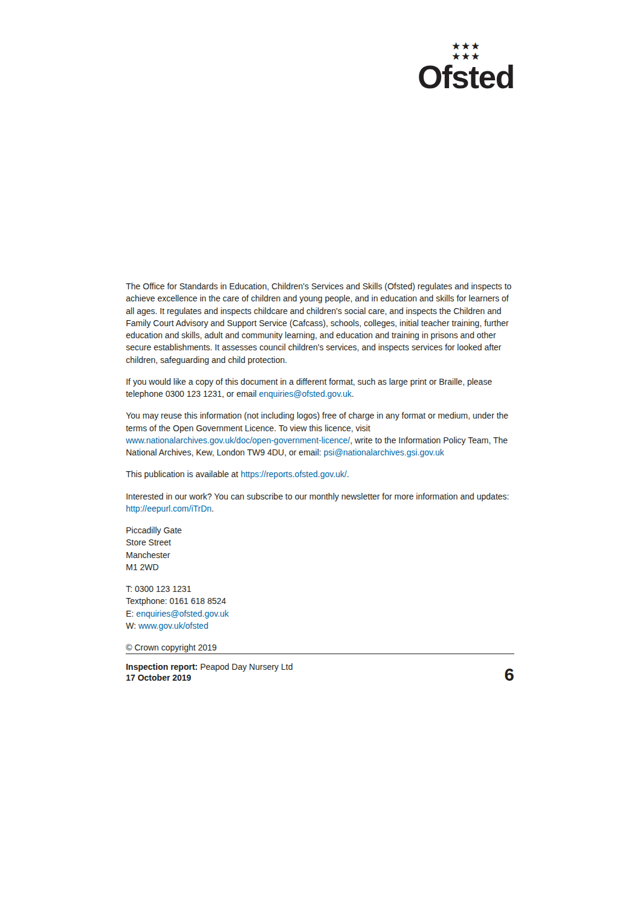★★★
★★★
Ofsted
The Office for Standards in Education, Children's Services and Skills (Ofsted) regulates and inspects to achieve excellence in the care of children and young people, and in education and skills for learners of all ages. It regulates and inspects childcare and children's social care, and inspects the Children and Family Court Advisory and Support Service (Cafcass), schools, colleges, initial teacher training, further education and skills, adult and community learning, and education and training in prisons and other secure establishments. It assesses council children's services, and inspects services for looked after children, safeguarding and child protection.
If you would like a copy of this document in a different format, such as large print or Braille, please telephone 0300 123 1231, or email enquiries@ofsted.gov.uk.
You may reuse this information (not including logos) free of charge in any format or medium, under the terms of the Open Government Licence. To view this licence, visit www.nationalarchives.gov.uk/doc/open-government-licence/, write to the Information Policy Team, The National Archives, Kew, London TW9 4DU, or email: psi@nationalarchives.gsi.gov.uk
This publication is available at https://reports.ofsted.gov.uk/.
Interested in our work? You can subscribe to our monthly newsletter for more information and updates: http://eepurl.com/iTrDn.
Piccadilly Gate
Store Street
Manchester
M1 2WD
T: 0300 123 1231
Textphone: 0161 618 8524
E: enquiries@ofsted.gov.uk
W: www.gov.uk/ofsted
© Crown copyright 2019
Inspection report: Peapod Day Nursery Ltd
17 October 2019
6